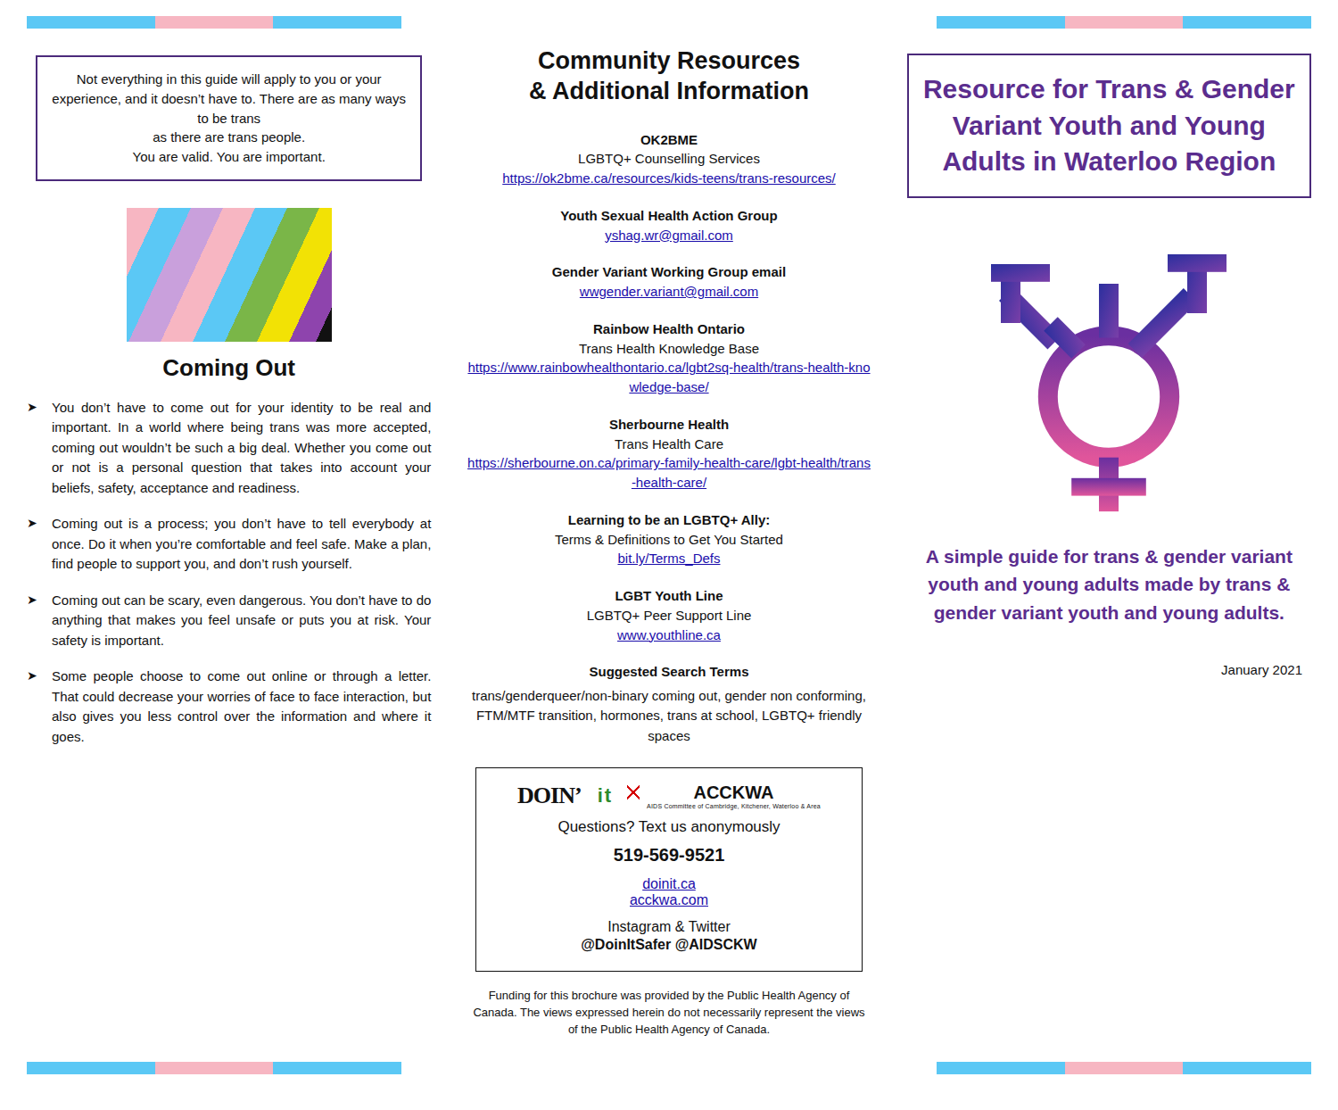Not everything in this guide will apply to you or your experience, and it doesn’t have to. There are as many ways to be trans
as there are trans people.
You are valid. You are important.
Coming Out
You don’t have to come out for your identity to be real and important. In a world where being trans was more accepted, coming out wouldn’t be such a big deal. Whether you come out or not is a personal question that takes into account your beliefs, safety, acceptance and readiness.
Coming out is a process; you don’t have to tell everybody at once. Do it when you’re comfortable and feel safe. Make a plan, find people to support you, and don’t rush yourself.
Coming out can be scary, even dangerous. You don’t have to do anything that makes you feel unsafe or puts you at risk. Your safety is important.
Some people choose to come out online or through a letter. That could decrease your worries of face to face interaction, but also gives you less control over the information and where it goes.
Community Resources
& Additional Information
OK2BME LGBTQ+ Counselling Services
https://ok2bme.ca/resources/kids-teens/trans-resources/
Youth Sexual Health Action Group yshag.wr@gmail.com
Gender Variant Working Group email wwgender.variant@gmail.com
Rainbow Health Ontario Trans Health Knowledge Base
https://www.rainbowhealthontario.ca/lgbt2sq-health/trans-health-knowledge-base/
Sherbourne Health Trans Health Care
https://sherbourne.on.ca/primary-family-health-care/lgbt-health/trans-health-care/
Learning to be an LGBTQ+ Ally: Terms & Definitions to Get You Started
bit.ly/Terms_Defs
LGBT Youth Line LGBTQ+ Peer Support Line
www.youthline.ca
Suggested Search Terms trans/genderqueer/non-binary coming out, gender non conforming, FTM/MTF transition, hormones, trans at school, LGBTQ+ friendly spaces
DOIN’ it ACCKWA AIDS Committee of Cambridge, Kitchener, Waterloo & Area
Questions? Text us anonymously
519-569-9521
doinit.ca acckwa.com
Instagram & Twitter @DoinItSafer @AIDSCKW
Funding for this brochure was provided by the Public Health Agency of Canada. The views expressed herein do not necessarily represent the views of the Public Health Agency of Canada.
Resource for Trans & Gender Variant Youth and Young Adults in Waterloo Region
A simple guide for trans & gender variant youth and young adults made by trans & gender variant youth and young adults.
January 2021